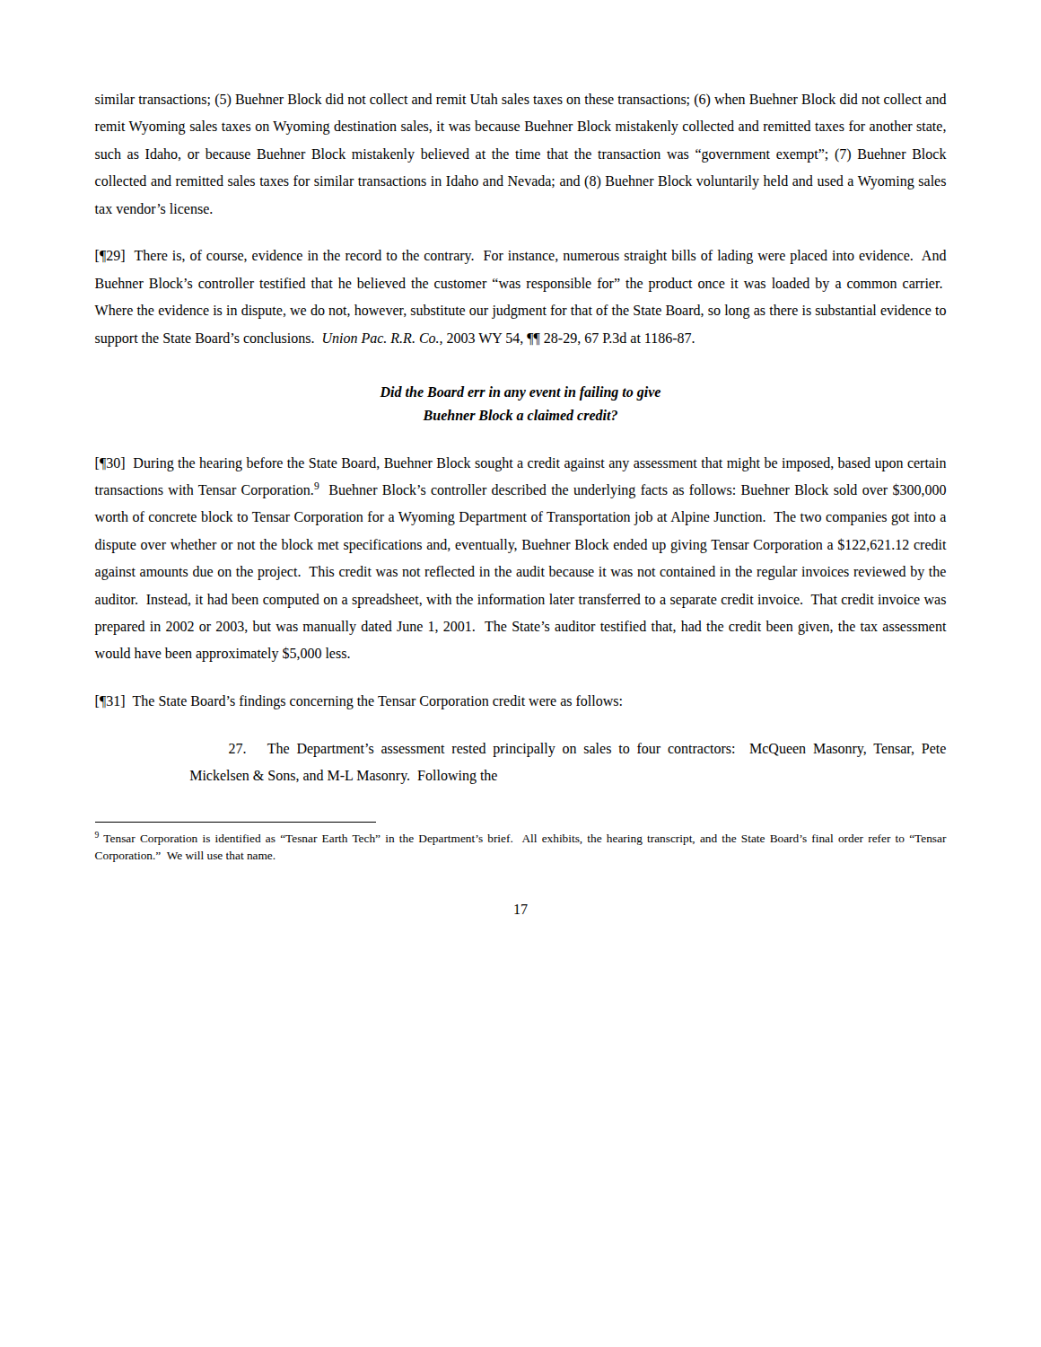similar transactions; (5) Buehner Block did not collect and remit Utah sales taxes on these transactions; (6) when Buehner Block did not collect and remit Wyoming sales taxes on Wyoming destination sales, it was because Buehner Block mistakenly collected and remitted taxes for another state, such as Idaho, or because Buehner Block mistakenly believed at the time that the transaction was “government exempt”; (7) Buehner Block collected and remitted sales taxes for similar transactions in Idaho and Nevada; and (8) Buehner Block voluntarily held and used a Wyoming sales tax vendor’s license.
[¶29] There is, of course, evidence in the record to the contrary. For instance, numerous straight bills of lading were placed into evidence. And Buehner Block’s controller testified that he believed the customer “was responsible for” the product once it was loaded by a common carrier. Where the evidence is in dispute, we do not, however, substitute our judgment for that of the State Board, so long as there is substantial evidence to support the State Board’s conclusions. Union Pac. R.R. Co., 2003 WY 54, ¶¶ 28-29, 67 P.3d at 1186-87.
Did the Board err in any event in failing to give
Buehner Block a claimed credit?
[¶30] During the hearing before the State Board, Buehner Block sought a credit against any assessment that might be imposed, based upon certain transactions with Tensar Corporation.9 Buehner Block’s controller described the underlying facts as follows: Buehner Block sold over $300,000 worth of concrete block to Tensar Corporation for a Wyoming Department of Transportation job at Alpine Junction. The two companies got into a dispute over whether or not the block met specifications and, eventually, Buehner Block ended up giving Tensar Corporation a $122,621.12 credit against amounts due on the project. This credit was not reflected in the audit because it was not contained in the regular invoices reviewed by the auditor. Instead, it had been computed on a spreadsheet, with the information later transferred to a separate credit invoice. That credit invoice was prepared in 2002 or 2003, but was manually dated June 1, 2001. The State’s auditor testified that, had the credit been given, the tax assessment would have been approximately $5,000 less.
[¶31] The State Board’s findings concerning the Tensar Corporation credit were as follows:
27. The Department’s assessment rested principally on sales to four contractors: McQueen Masonry, Tensar, Pete Mickelsen & Sons, and M-L Masonry. Following the
9 Tensar Corporation is identified as “Tesnar Earth Tech” in the Department’s brief. All exhibits, the hearing transcript, and the State Board’s final order refer to “Tensar Corporation.” We will use that name.
17